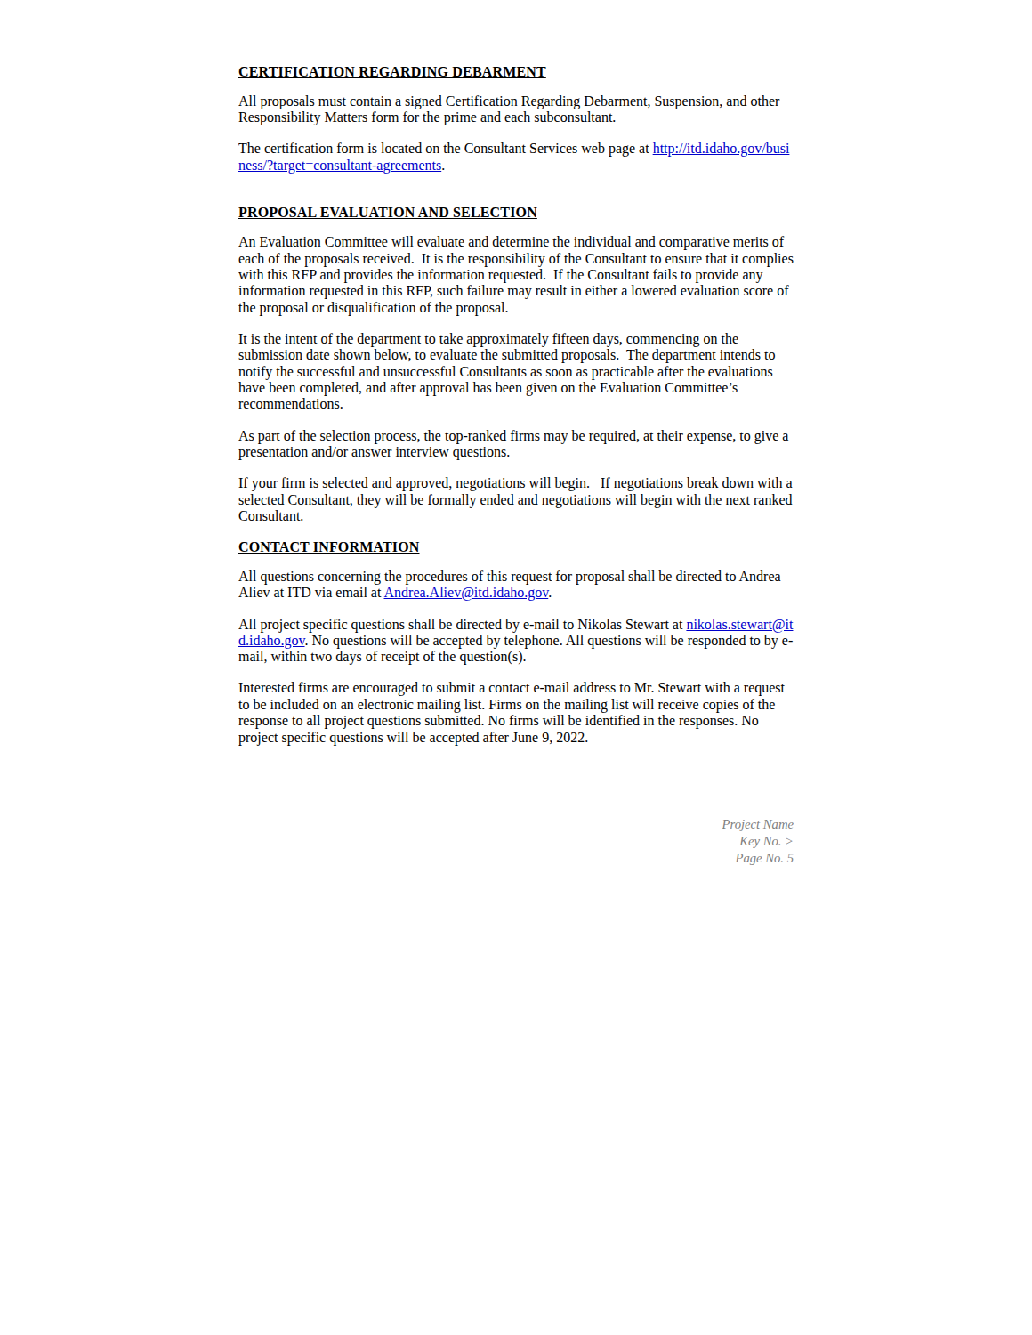CERTIFICATION REGARDING DEBARMENT
All proposals must contain a signed Certification Regarding Debarment, Suspension, and other Responsibility Matters form for the prime and each subconsultant.
The certification form is located on the Consultant Services web page at http://itd.idaho.gov/business/?target=consultant-agreements.
PROPOSAL EVALUATION AND SELECTION
An Evaluation Committee will evaluate and determine the individual and comparative merits of each of the proposals received. It is the responsibility of the Consultant to ensure that it complies with this RFP and provides the information requested. If the Consultant fails to provide any information requested in this RFP, such failure may result in either a lowered evaluation score of the proposal or disqualification of the proposal.
It is the intent of the department to take approximately fifteen days, commencing on the submission date shown below, to evaluate the submitted proposals. The department intends to notify the successful and unsuccessful Consultants as soon as practicable after the evaluations have been completed, and after approval has been given on the Evaluation Committee’s recommendations.
As part of the selection process, the top-ranked firms may be required, at their expense, to give a presentation and/or answer interview questions.
If your firm is selected and approved, negotiations will begin. If negotiations break down with a selected Consultant, they will be formally ended and negotiations will begin with the next ranked Consultant.
CONTACT INFORMATION
All questions concerning the procedures of this request for proposal shall be directed to Andrea Aliev at ITD via email at Andrea.Aliev@itd.idaho.gov.
All project specific questions shall be directed by e-mail to Nikolas Stewart at nikolas.stewart@itd.idaho.gov. No questions will be accepted by telephone. All questions will be responded to by e-mail, within two days of receipt of the question(s).
Interested firms are encouraged to submit a contact e-mail address to Mr. Stewart with a request to be included on an electronic mailing list. Firms on the mailing list will receive copies of the response to all project questions submitted. No firms will be identified in the responses. No project specific questions will be accepted after June 9, 2022.
Project Name
Key No. >
Page No. 5